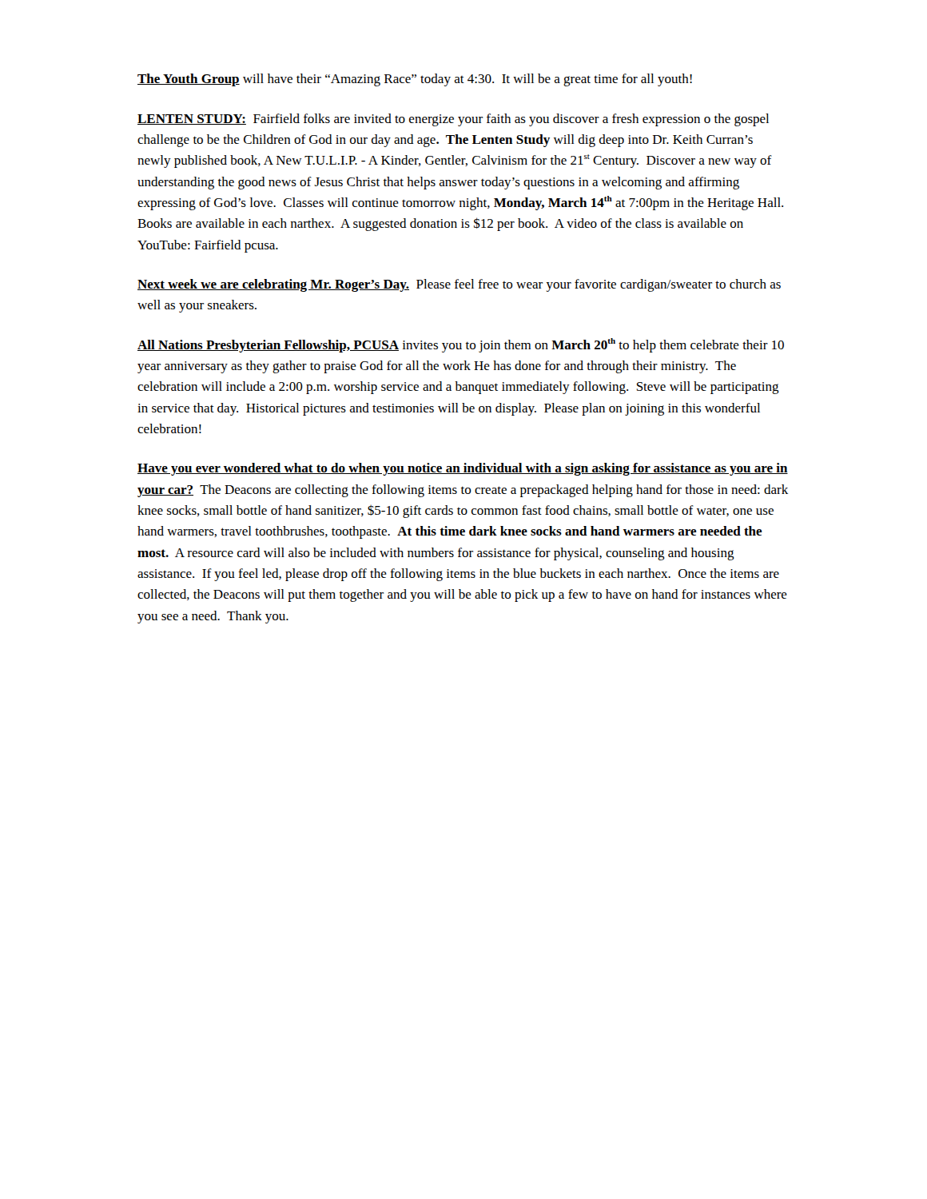The Youth Group will have their “Amazing Race” today at 4:30. It will be a great time for all youth!
LENTEN STUDY: Fairfield folks are invited to energize your faith as you discover a fresh expression o the gospel challenge to be the Children of God in our day and age. The Lenten Study will dig deep into Dr. Keith Curran’s newly published book, A New T.U.L.I.P. - A Kinder, Gentler, Calvinism for the 21st Century. Discover a new way of understanding the good news of Jesus Christ that helps answer today’s questions in a welcoming and affirming expressing of God’s love. Classes will continue tomorrow night, Monday, March 14th at 7:00pm in the Heritage Hall. Books are available in each narthex. A suggested donation is $12 per book. A video of the class is available on YouTube: Fairfield pcusa.
Next week we are celebrating Mr. Roger’s Day. Please feel free to wear your favorite cardigan/sweater to church as well as your sneakers.
All Nations Presbyterian Fellowship, PCUSA invites you to join them on March 20th to help them celebrate their 10 year anniversary as they gather to praise God for all the work He has done for and through their ministry. The celebration will include a 2:00 p.m. worship service and a banquet immediately following. Steve will be participating in service that day. Historical pictures and testimonies will be on display. Please plan on joining in this wonderful celebration!
Have you ever wondered what to do when you notice an individual with a sign asking for assistance as you are in your car? The Deacons are collecting the following items to create a prepackaged helping hand for those in need: dark knee socks, small bottle of hand sanitizer, $5-10 gift cards to common fast food chains, small bottle of water, one use hand warmers, travel toothbrushes, toothpaste. At this time dark knee socks and hand warmers are needed the most. A resource card will also be included with numbers for assistance for physical, counseling and housing assistance. If you feel led, please drop off the following items in the blue buckets in each narthex. Once the items are collected, the Deacons will put them together and you will be able to pick up a few to have on hand for instances where you see a need. Thank you.